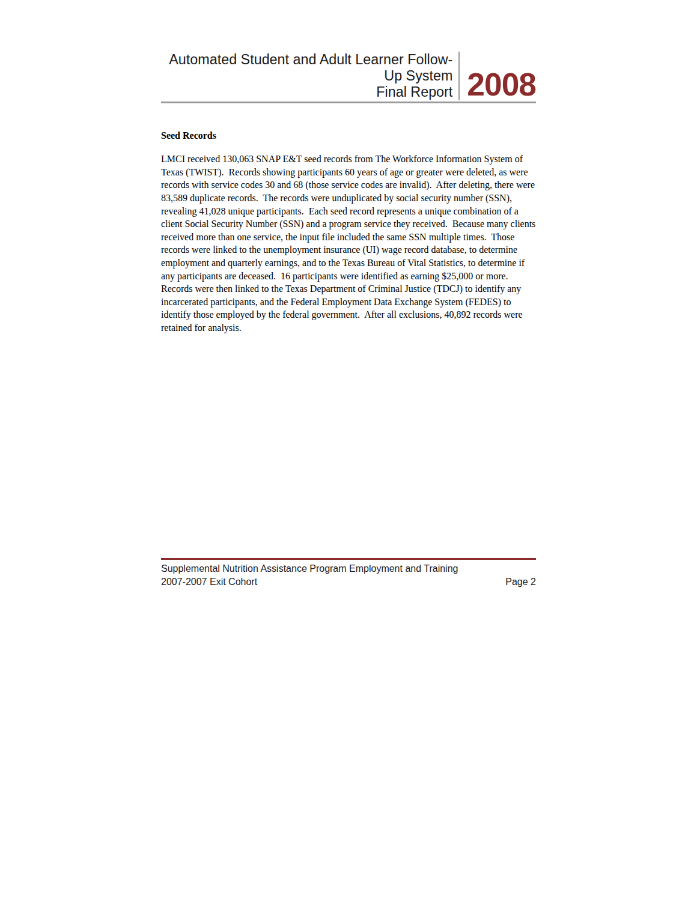Automated Student and Adult Learner Follow-Up System
Final Report
2008
Seed Records
LMCI received 130,063 SNAP E&T seed records from The Workforce Information System of Texas (TWIST). Records showing participants 60 years of age or greater were deleted, as were records with service codes 30 and 68 (those service codes are invalid). After deleting, there were 83,589 duplicate records. The records were unduplicated by social security number (SSN), revealing 41,028 unique participants. Each seed record represents a unique combination of a client Social Security Number (SSN) and a program service they received. Because many clients received more than one service, the input file included the same SSN multiple times. Those records were linked to the unemployment insurance (UI) wage record database, to determine employment and quarterly earnings, and to the Texas Bureau of Vital Statistics, to determine if any participants are deceased. 16 participants were identified as earning $25,000 or more. Records were then linked to the Texas Department of Criminal Justice (TDCJ) to identify any incarcerated participants, and the Federal Employment Data Exchange System (FEDES) to identify those employed by the federal government. After all exclusions, 40,892 records were retained for analysis.
Supplemental Nutrition Assistance Program Employment and Training 2007-2007 Exit Cohort Page 2